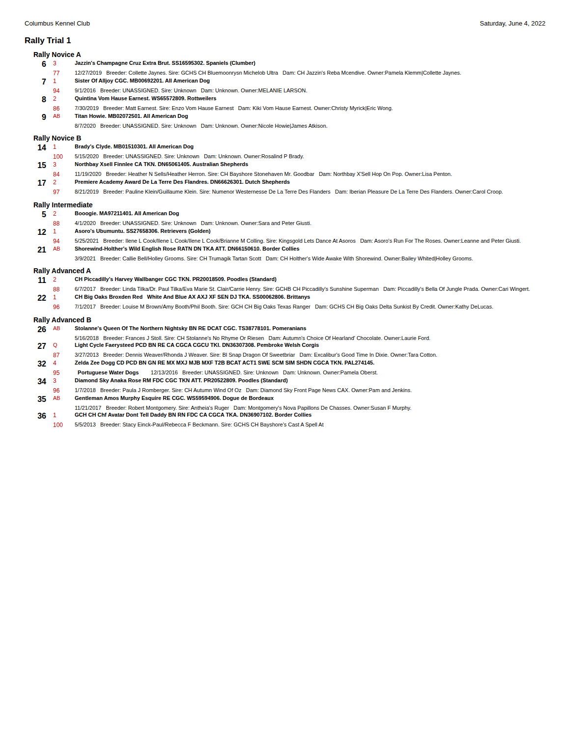Columbus Kennel Club
Saturday, June 4, 2022
Rally Trial 1
Rally Novice A
| 6 | 3 | Jazzin's Champagne Cruz Extra Brut. SS16595302. Spaniels (Clumber) |
| | 77 | 12/27/2019 Breeder: Collette Jaynes. Sire: GCHS CH Bluemoonrysn Michelob Ultra Dam: CH Jazzin's Reba Mcendive. Owner:Pamela Klemm/Collette Jaynes. |
| 7 | 1 | Sister Of Alljoy CGC. MB00692201. All American Dog |
| | 94 | 9/1/2016 Breeder: UNASSIGNED. Sire: Unknown Dam: Unknown. Owner:MELANIE LARSON. |
| 8 | 2 | Quintina Vom Hause Earnest. WS65572809. Rottweilers |
| | 86 | 7/30/2019 Breeder: Matt Earnest. Sire: Enzo Vom Hause Earnest Dam: Kiki Vom Hause Earnest. Owner:Christy Myrick/Eric Wong. |
| 9 | AB | Titan Howie. MB02072501. All American Dog |
| | | 8/7/2020 Breeder: UNASSIGNED. Sire: Unknown Dam: Unknown. Owner:Nicole Howie/James Atkison. |
Rally Novice B
| 14 | 1 | Brady's Clyde. MB01510301. All American Dog |
| | 100 | 5/15/2020 Breeder: UNASSIGNED. Sire: Unknown Dam: Unknown. Owner:Rosalind P Brady. |
| 15 | 3 | Northbay Xsell Finnlee CA TKN. DN65061405. Australian Shepherds |
| | 84 | 11/19/2020 Breeder: Heather N Sells/Heather Herron. Sire: CH Bayshore Stonehaven Mr. Goodbar Dam: Northbay X'Sell Hop On Pop. Owner:Lisa Penton. |
| 17 | 2 | Premiere Academy Award De La Terre Des Flandres. DN66626301. Dutch Shepherds |
| | 97 | 8/21/2019 Breeder: Pauline Klein/Guillaume Klein. Sire: Numenor Westernesse De La Terre Des Flanders Dam: Iberian Pleasure De La Terre Des Flanders. Owner:Carol Croop. |
Rally Intermediate
| 5 | 2 | Booogie. MA97211401. All American Dog |
| | 88 | 4/1/2020 Breeder: UNASSIGNED. Sire: Unknown Dam: Unknown. Owner:Sara and Peter Giusti. |
| 12 | 1 | Asoro's Ubumuntu. SS27658306. Retrievers (Golden) |
| | 94 | 5/25/2021 Breeder: Ilene L Cook/Ilene L Cook/Ilene L Cook/Brianne M Colling. Sire: Kingsgold Lets Dance At Asoros Dam: Asoro's Run For The Roses. Owner:Leanne and Peter Giusti. |
| 21 | AB | Shorewind-Holther's Wild English Rose RATN DN TKA ATT. DN66150610. Border Collies |
| | | 3/9/2021 Breeder: Callie Bell/Holley Grooms. Sire: CH Trumagik Tartan Scott Dam: CH Holther's Wide Awake With Shorewind. Owner:Bailey Whited/Holley Grooms. |
Rally Advanced A
| 11 | 2 | CH Piccadilly's Harvey Wallbanger CGC TKN. PR20018509. Poodles (Standard) |
| | 88 | 6/7/2017 Breeder: Linda Tilka/Dr. Paul Tilka/Eva Marie St. Clair/Carrie Henry. Sire: GCHB CH Piccadilly's Sunshine Superman Dam: Piccadilly's Bella Of Jungle Prada. Owner:Cari Wingert. |
| 22 | 1 | CH Big Oaks Broxden Red White And Blue AX AXJ XF SEN DJ TKA. SS00062806. Brittanys |
| | 96 | 7/1/2017 Breeder: Louise M Brown/Amy Booth/Phil Booth. Sire: GCH CH Big Oaks Texas Ranger Dam: GCHS CH Big Oaks Delta Sunkist By Credit. Owner:Kathy DeLucas. |
Rally Advanced B
| 26 | AB | Stolanne's Queen Of The Northern Nightsky BN RE DCAT CGC. TS38778101. Pomeranians |
| | | 5/16/2018 Breeder: Frances J Stoll. Sire: CH Stolanne's No Rhyme Or Riesen Dam: Autumn's Choice Of Hearland' Chocolate. Owner:Laurie Ford. |
| 27 | Q | Light Cycle Faerysteed PCD BN RE CA CGCA CGCU TKI. DN36307308. Pembroke Welsh Corgis |
| | 87 | 3/27/2013 Breeder: Dennis Weaver/Rhonda J Weaver. Sire: Bl Snap Dragon Of Sweetbriar Dam: Excalibur's Good Time In Dixie. Owner:Tara Cotton. |
| 32 | 4 | Zelda Zee Dogg CD PCD BN GN RE MX MXJ MJB MXF T2B BCAT ACT1 SWE SCM SIM SHDN CGCA TKN. PAL274145. |
| | 95 | Portuguese Water Dogs 12/13/2016 Breeder: UNASSIGNED. Sire: Unknown Dam: Unknown. Owner:Pamela Oberst. |
| 34 | 3 | Diamond Sky Anaka Rose RM FDC CGC TKN ATT. PR20522809. Poodles (Standard) |
| | 96 | 1/7/2018 Breeder: Paula J Romberger. Sire: CH Autumn Wind Of Oz Dam: Diamond Sky Front Page News CAX. Owner:Pam and Jenkins. |
| 35 | AB | Gentleman Amos Murphy Esquire RE CGC. WS59594906. Dogue de Bordeaux |
| | | 11/21/2017 Breeder: Robert Montgomery. Sire: Antheia's Ruger Dam: Montgomery's Nova Papillons De Chasses. Owner:Susan F Murphy. |
| 36 | 1 | GCH CH Chf Avatar Dont Tell Daddy BN RN FDC CA CGCA TKA. DN36907102. Border Collies |
| | 100 | 5/5/2013 Breeder: Stacy Einck-Paul/Rebecca F Beckmann. Sire: GCHS CH Bayshore's Cast A Spell At |